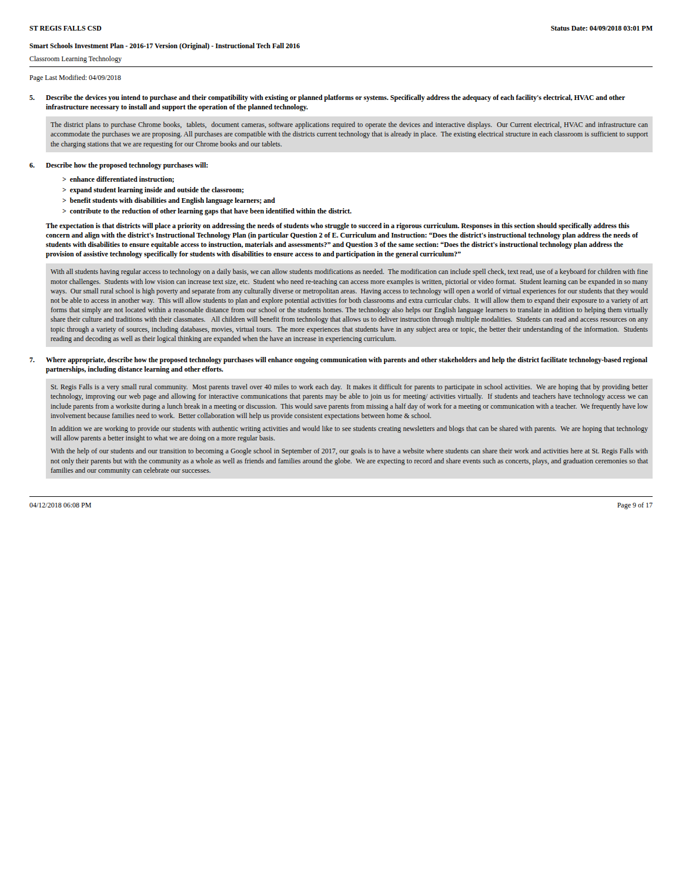ST REGIS FALLS CSD
Status Date: 04/09/2018 03:01 PM
Smart Schools Investment Plan - 2016-17 Version (Original) - Instructional Tech Fall 2016
Classroom Learning Technology
Page Last Modified: 04/09/2018
5.
Describe the devices you intend to purchase and their compatibility with existing or planned platforms or systems. Specifically address the adequacy of each facility's electrical, HVAC and other infrastructure necessary to install and support the operation of the planned technology.
The district plans to purchase Chrome books, tablets, document cameras, software applications required to operate the devices and interactive displays. Our Current electrical, HVAC and infrastructure can accommodate the purchases we are proposing. All purchases are compatible with the districts current technology that is already in place. The existing electrical structure in each classroom is sufficient to support the charging stations that we are requesting for our Chrome books and our tablets.
6.
Describe how the proposed technology purchases will:
> enhance differentiated instruction;
> expand student learning inside and outside the classroom;
> benefit students with disabilities and English language learners; and
> contribute to the reduction of other learning gaps that have been identified within the district.
The expectation is that districts will place a priority on addressing the needs of students who struggle to succeed in a rigorous curriculum. Responses in this section should specifically address this concern and align with the district's Instructional Technology Plan (in particular Question 2 of E. Curriculum and Instruction: “Does the district's instructional technology plan address the needs of students with disabilities to ensure equitable access to instruction, materials and assessments?” and Question 3 of the same section: “Does the district's instructional technology plan address the provision of assistive technology specifically for students with disabilities to ensure access to and participation in the general curriculum?”
With all students having regular access to technology on a daily basis, we can allow students modifications as needed. The modification can include spell check, text read, use of a keyboard for children with fine motor challenges. Students with low vision can increase text size, etc. Student who need re-teaching can access more examples is written, pictorial or video format. Student learning can be expanded in so many ways. Our small rural school is high poverty and separate from any culturally diverse or metropolitan areas. Having access to technology will open a world of virtual experiences for our students that they would not be able to access in another way. This will allow students to plan and explore potential activities for both classrooms and extra curricular clubs. It will allow them to expand their exposure to a variety of art forms that simply are not located within a reasonable distance from our school or the students homes. The technology also helps our English language learners to translate in addition to helping them virtually share their culture and traditions with their classmates. All children will benefit from technology that allows us to deliver instruction through multiple modalities. Students can read and access resources on any topic through a variety of sources, including databases, movies, virtual tours. The more experiences that students have in any subject area or topic, the better their understanding of the information. Students reading and decoding as well as their logical thinking are expanded when the have an increase in experiencing curriculum.
7.
Where appropriate, describe how the proposed technology purchases will enhance ongoing communication with parents and other stakeholders and help the district facilitate technology-based regional partnerships, including distance learning and other efforts.
St. Regis Falls is a very small rural community. Most parents travel over 40 miles to work each day. It makes it difficult for parents to participate in school activities. We are hoping that by providing better technology, improving our web page and allowing for interactive communications that parents may be able to join us for meeting/ activities virtually. If students and teachers have technology access we can include parents from a worksite during a lunch break in a meeting or discussion. This would save parents from missing a half day of work for a meeting or communication with a teacher. We frequently have low involvement because families need to work. Better collaboration will help us provide consistent expectations between home & school.
In addition we are working to provide our students with authentic writing activities and would like to see students creating newsletters and blogs that can be shared with parents. We are hoping that technology will allow parents a better insight to what we are doing on a more regular basis.
With the help of our students and our transition to becoming a Google school in September of 2017, our goals is to have a website where students can share their work and activities here at St. Regis Falls with not only their parents but with the community as a whole as well as friends and families around the globe. We are expecting to record and share events such as concerts, plays, and graduation ceremonies so that families and our community can celebrate our successes.
04/12/2018 06:08 PM
Page 9 of 17